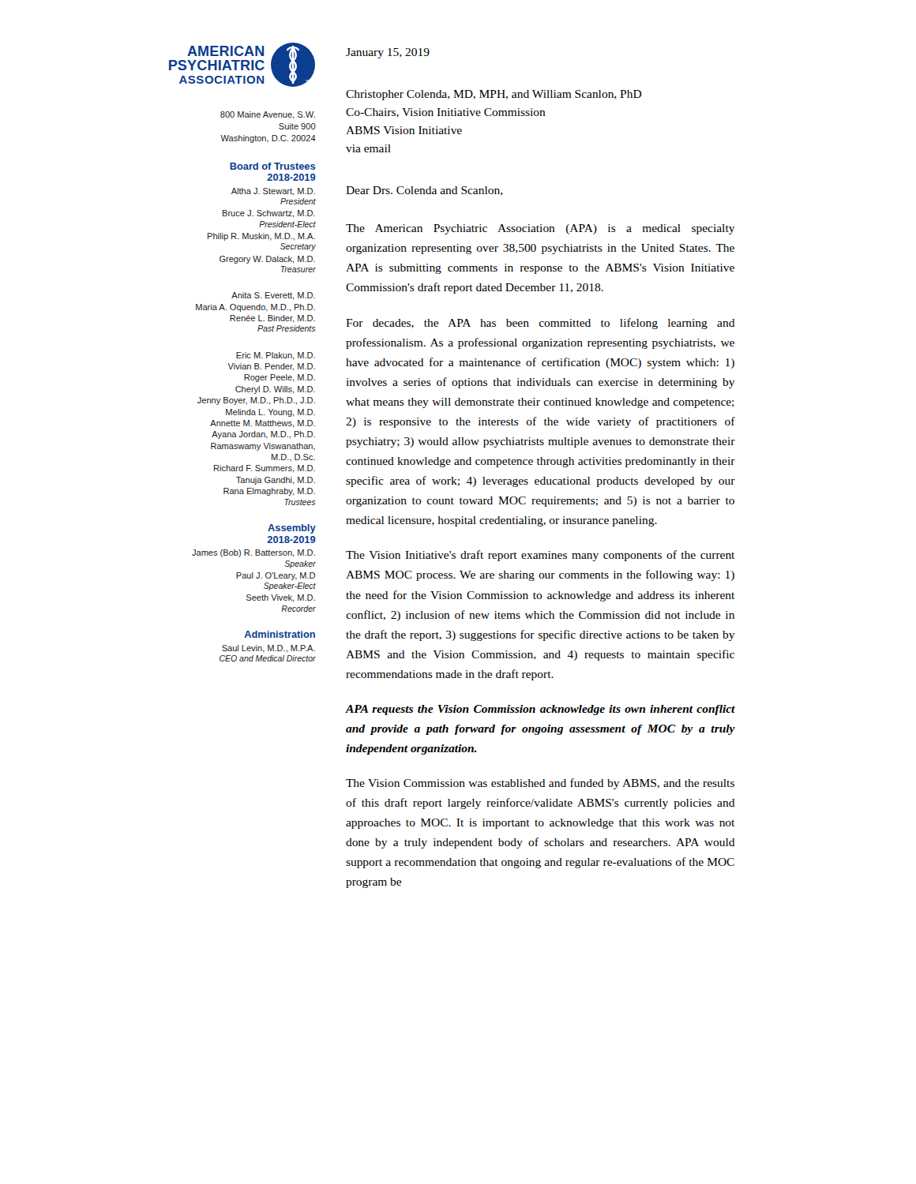AMERICAN PSYCHIATRIC ASSOCIATION
™
800 Maine Avenue, S.W.
Suite 900
Washington, D.C. 20024
Board of Trustees
2018-2019
Altha J. Stewart, M.D.
President
Bruce J. Schwartz, M.D.
President-Elect
Philip R. Muskin, M.D., M.A.
Secretary
Gregory W. Dalack, M.D.
Treasurer
Anita S. Everett, M.D.
Maria A. Oquendo, M.D., Ph.D.
Renée L. Binder, M.D.
Past Presidents
Eric M. Plakun, M.D.
Vivian B. Pender, M.D.
Roger Peele, M.D.
Cheryl D. Wills, M.D.
Jenny Boyer, M.D., Ph.D., J.D.
Melinda L. Young, M.D.
Annette M. Matthews, M.D.
Ayana Jordan, M.D., Ph.D.
Ramaswamy Viswanathan,
M.D., D.Sc.
Richard F. Summers, M.D.
Tanuja Gandhi, M.D.
Rana Elmaghraby, M.D.
Trustees
Assembly
2018-2019
James (Bob) R. Batterson, M.D.
Speaker
Paul J. O'Leary, M.D
Speaker-Elect
Seeth Vivek, M.D.
Recorder
Administration
Saul Levin, M.D., M.P.A.
CEO and Medical Director
January 15, 2019
Christopher Colenda, MD, MPH, and William Scanlon, PhD
Co-Chairs, Vision Initiative Commission
ABMS Vision Initiative
via email
Dear Drs. Colenda and Scanlon,
The American Psychiatric Association (APA) is a medical specialty organization representing over 38,500 psychiatrists in the United States. The APA is submitting comments in response to the ABMS's Vision Initiative Commission's draft report dated December 11, 2018.
For decades, the APA has been committed to lifelong learning and professionalism. As a professional organization representing psychiatrists, we have advocated for a maintenance of certification (MOC) system which: 1) involves a series of options that individuals can exercise in determining by what means they will demonstrate their continued knowledge and competence; 2) is responsive to the interests of the wide variety of practitioners of psychiatry; 3) would allow psychiatrists multiple avenues to demonstrate their continued knowledge and competence through activities predominantly in their specific area of work; 4) leverages educational products developed by our organization to count toward MOC requirements; and 5) is not a barrier to medical licensure, hospital credentialing, or insurance paneling.
The Vision Initiative's draft report examines many components of the current ABMS MOC process. We are sharing our comments in the following way: 1) the need for the Vision Commission to acknowledge and address its inherent conflict, 2) inclusion of new items which the Commission did not include in the draft the report, 3) suggestions for specific directive actions to be taken by ABMS and the Vision Commission, and 4) requests to maintain specific recommendations made in the draft report.
APA requests the Vision Commission acknowledge its own inherent conflict and provide a path forward for ongoing assessment of MOC by a truly independent organization.
The Vision Commission was established and funded by ABMS, and the results of this draft report largely reinforce/validate ABMS's currently policies and approaches to MOC. It is important to acknowledge that this work was not done by a truly independent body of scholars and researchers. APA would support a recommendation that ongoing and regular re-evaluations of the MOC program be